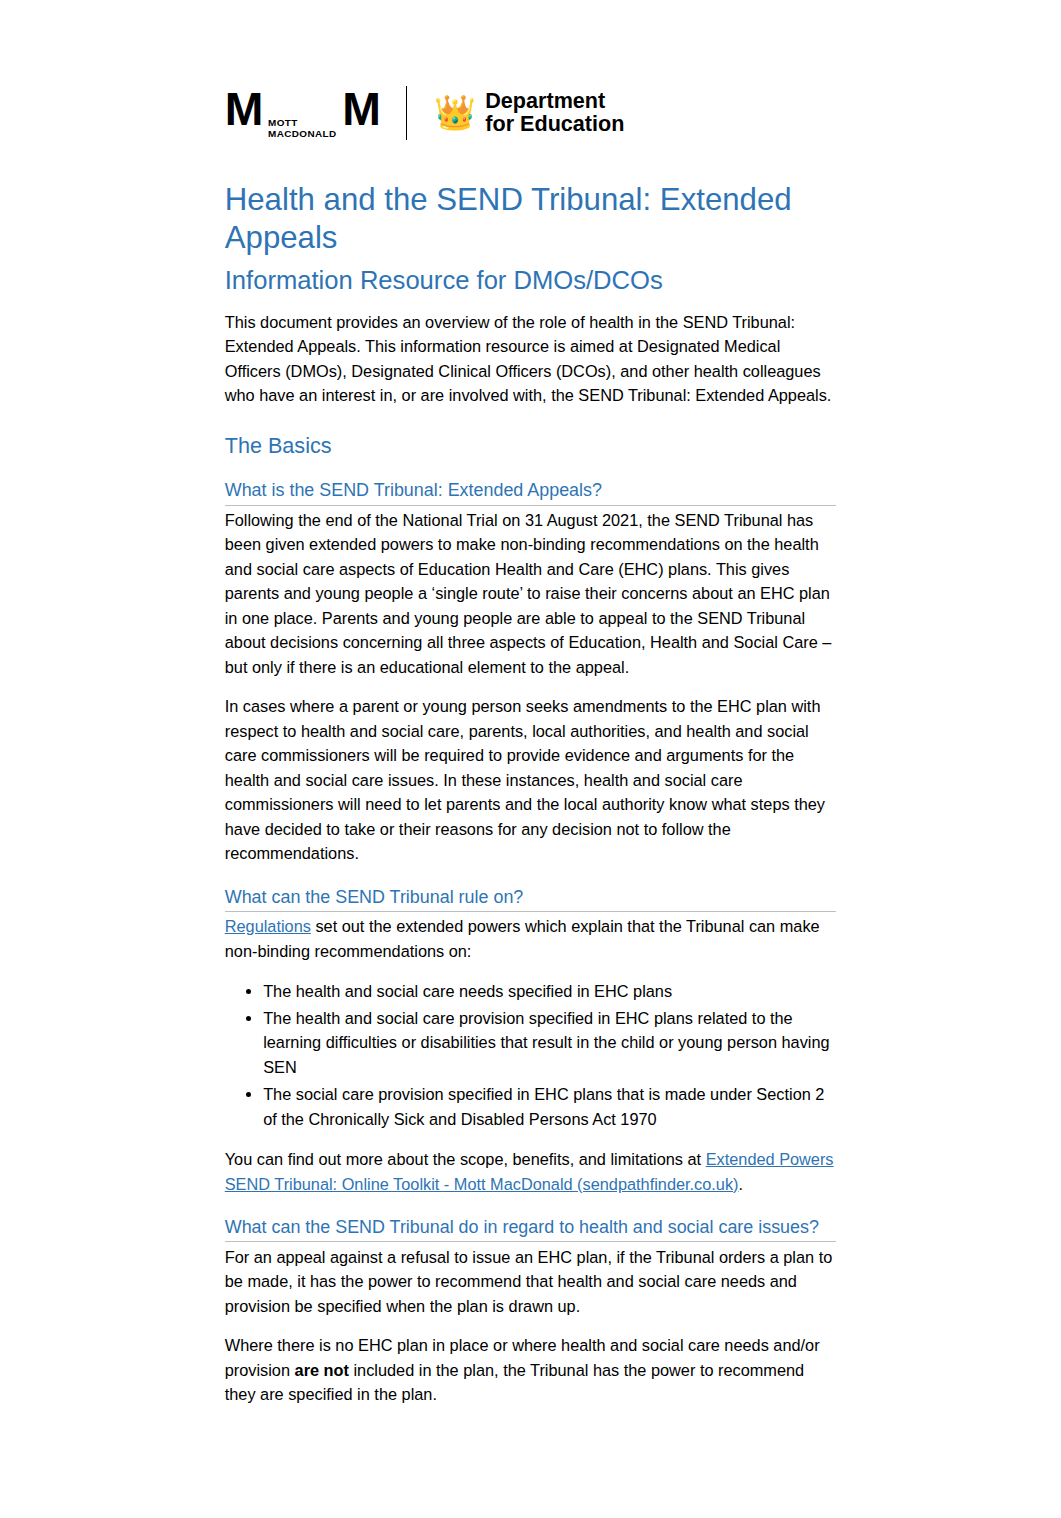M MOTT
MACDONALD M
👑 Department
for Education
Health and the SEND Tribunal: Extended Appeals
Information Resource for DMOs/DCOs
This document provides an overview of the role of health in the SEND Tribunal: Extended Appeals. This information resource is aimed at Designated Medical Officers (DMOs), Designated Clinical Officers (DCOs), and other health colleagues who have an interest in, or are involved with, the SEND Tribunal: Extended Appeals.
The Basics
What is the SEND Tribunal: Extended Appeals?
Following the end of the National Trial on 31 August 2021, the SEND Tribunal has been given extended powers to make non-binding recommendations on the health and social care aspects of Education Health and Care (EHC) plans. This gives parents and young people a ‘single route’ to raise their concerns about an EHC plan in one place. Parents and young people are able to appeal to the SEND Tribunal about decisions concerning all three aspects of Education, Health and Social Care – but only if there is an educational element to the appeal.
In cases where a parent or young person seeks amendments to the EHC plan with respect to health and social care, parents, local authorities, and health and social care commissioners will be required to provide evidence and arguments for the health and social care issues. In these instances, health and social care commissioners will need to let parents and the local authority know what steps they have decided to take or their reasons for any decision not to follow the recommendations.
What can the SEND Tribunal rule on?
Regulations set out the extended powers which explain that the Tribunal can make non-binding recommendations on:
The health and social care needs specified in EHC plans
The health and social care provision specified in EHC plans related to the learning difficulties or disabilities that result in the child or young person having SEN
The social care provision specified in EHC plans that is made under Section 2 of the Chronically Sick and Disabled Persons Act 1970
You can find out more about the scope, benefits, and limitations at Extended Powers SEND Tribunal: Online Toolkit - Mott MacDonald (sendpathfinder.co.uk).
What can the SEND Tribunal do in regard to health and social care issues?
For an appeal against a refusal to issue an EHC plan, if the Tribunal orders a plan to be made, it has the power to recommend that health and social care needs and provision be specified when the plan is drawn up.
Where there is no EHC plan in place or where health and social care needs and/or provision are not included in the plan, the Tribunal has the power to recommend they are specified in the plan.